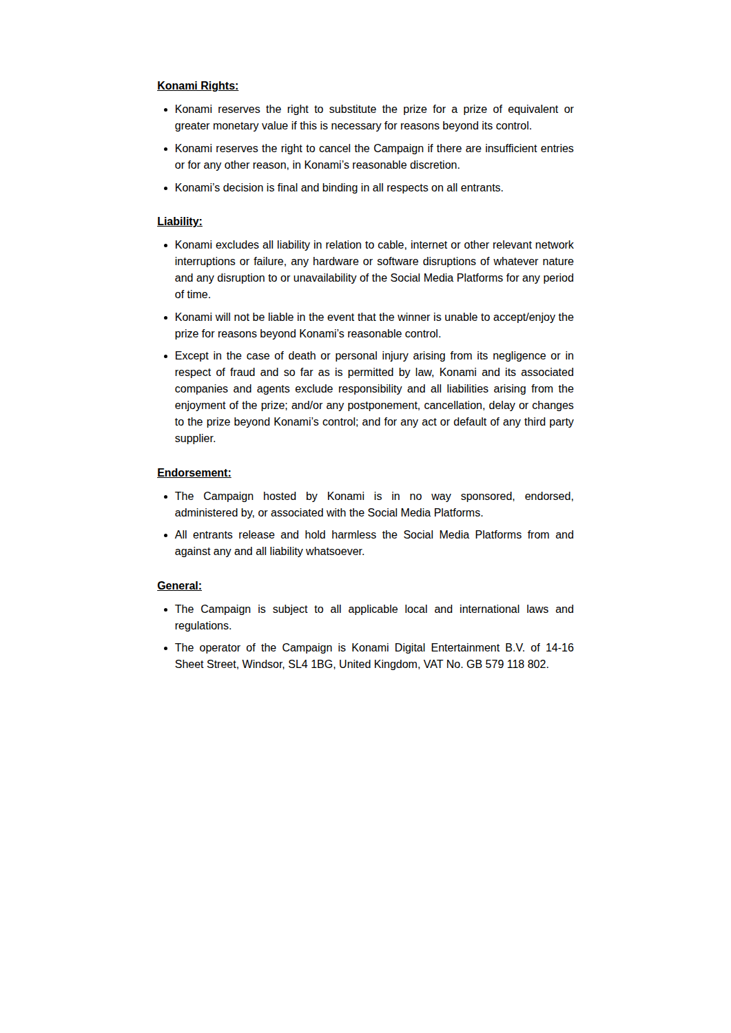Konami Rights:
Konami reserves the right to substitute the prize for a prize of equivalent or greater monetary value if this is necessary for reasons beyond its control.
Konami reserves the right to cancel the Campaign if there are insufficient entries or for any other reason, in Konami’s reasonable discretion.
Konami’s decision is final and binding in all respects on all entrants.
Liability:
Konami excludes all liability in relation to cable, internet or other relevant network interruptions or failure, any hardware or software disruptions of whatever nature and any disruption to or unavailability of the Social Media Platforms for any period of time.
Konami will not be liable in the event that the winner is unable to accept/enjoy the prize for reasons beyond Konami’s reasonable control.
Except in the case of death or personal injury arising from its negligence or in respect of fraud and so far as is permitted by law, Konami and its associated companies and agents exclude responsibility and all liabilities arising from the enjoyment of the prize; and/or any postponement, cancellation, delay or changes to the prize beyond Konami’s control; and for any act or default of any third party supplier.
Endorsement:
The Campaign hosted by Konami is in no way sponsored, endorsed, administered by, or associated with the Social Media Platforms.
All entrants release and hold harmless the Social Media Platforms from and against any and all liability whatsoever.
General:
The Campaign is subject to all applicable local and international laws and regulations.
The operator of the Campaign is Konami Digital Entertainment B.V. of 14-16 Sheet Street, Windsor, SL4 1BG, United Kingdom, VAT No. GB 579 118 802.